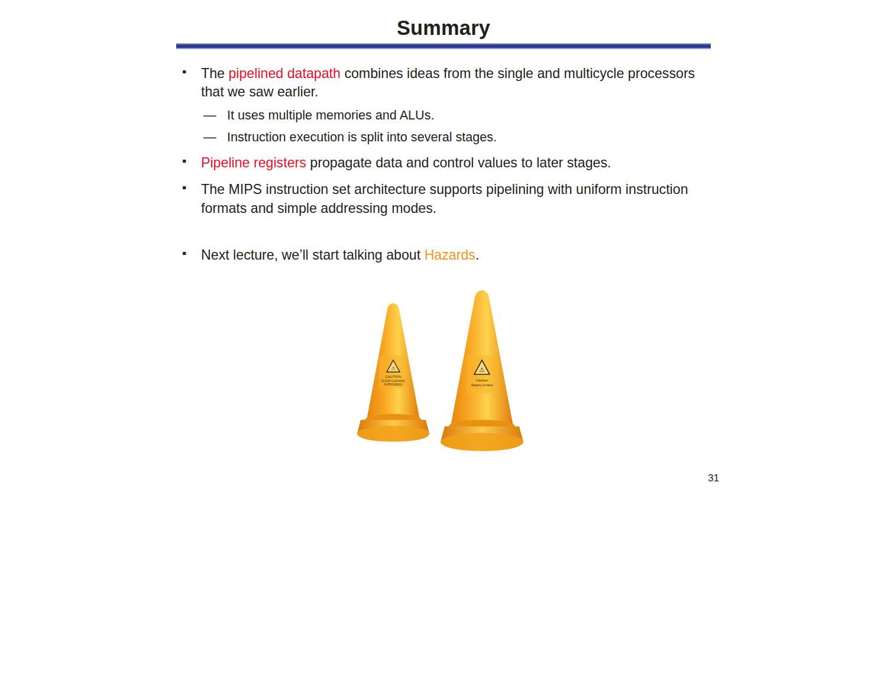Summary
The pipelined datapath combines ideas from the single and multicycle processors that we saw earlier.
It uses multiple memories and ALUs.
Instruction execution is split into several stages.
Pipeline registers propagate data and control values to later stages.
The MIPS instruction set architecture supports pipelining with uniform instruction formats and simple addressing modes.
Next lecture, we’ll start talking about Hazards.
⚠ CAUTION FLOOR CLEANING IN PROGRESS
⚠ Caution Slippery Surface
31